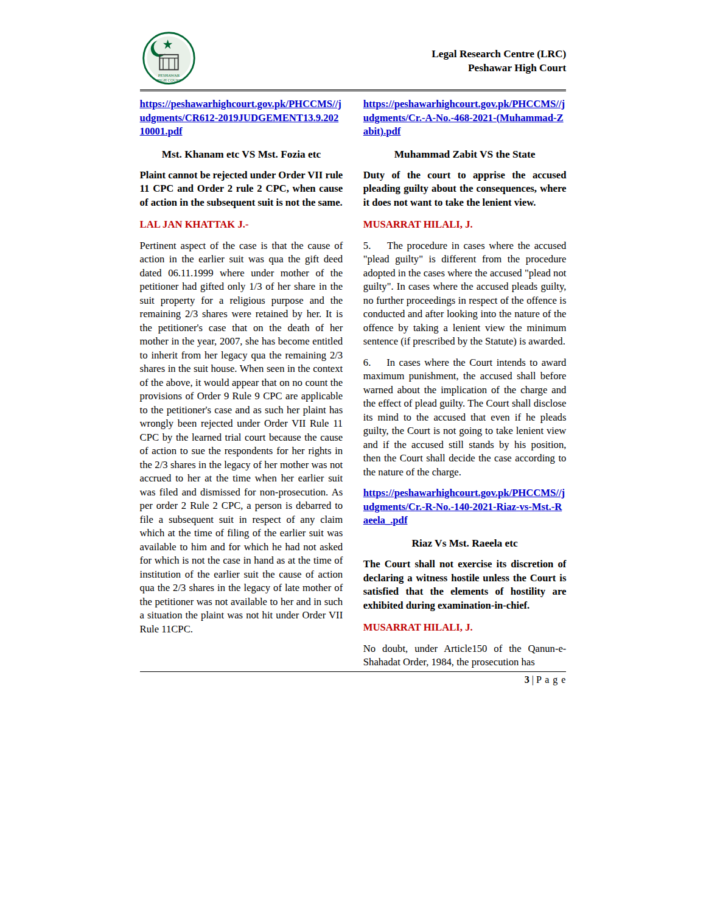Legal Research Centre (LRC)
Peshawar High Court
https://peshawarhighcourt.gov.pk/PHCCMS//judgments/CR612-2019JUDGEMENT13.9.20210001.pdf
Mst. Khanam etc VS Mst. Fozia etc
Plaint cannot be rejected under Order VII rule 11 CPC and Order 2 rule 2 CPC, when cause of action in the subsequent suit is not the same.
LAL JAN KHATTAK J.-
Pertinent aspect of the case is that the cause of action in the earlier suit was qua the gift deed dated 06.11.1999 where under mother of the petitioner had gifted only 1/3 of her share in the suit property for a religious purpose and the remaining 2/3 shares were retained by her. It is the petitioner's case that on the death of her mother in the year, 2007, she has become entitled to inherit from her legacy qua the remaining 2/3 shares in the suit house. When seen in the context of the above, it would appear that on no count the provisions of Order 9 Rule 9 CPC are applicable to the petitioner's case and as such her plaint has wrongly been rejected under Order VII Rule 11 CPC by the learned trial court because the cause of action to sue the respondents for her rights in the 2/3 shares in the legacy of her mother was not accrued to her at the time when her earlier suit was filed and dismissed for non-prosecution. As per order 2 Rule 2 CPC, a person is debarred to file a subsequent suit in respect of any claim which at the time of filing of the earlier suit was available to him and for which he had not asked for which is not the case in hand as at the time of institution of the earlier suit the cause of action qua the 2/3 shares in the legacy of late mother of the petitioner was not available to her and in such a situation the plaint was not hit under Order VII Rule 11CPC.
https://peshawarhighcourt.gov.pk/PHCCMS//judgments/Cr.-A-No.-468-2021-(Muhammad-Zabit).pdf
Muhammad Zabit VS the State
Duty of the court to apprise the accused pleading guilty about the consequences, where it does not want to take the lenient view.
MUSARRAT HILALI, J.
5. The procedure in cases where the accused "plead guilty" is different from the procedure adopted in the cases where the accused "plead not guilty". In cases where the accused pleads guilty, no further proceedings in respect of the offence is conducted and after looking into the nature of the offence by taking a lenient view the minimum sentence (if prescribed by the Statute) is awarded.
6. In cases where the Court intends to award maximum punishment, the accused shall before warned about the implication of the charge and the effect of plead guilty. The Court shall disclose its mind to the accused that even if he pleads guilty, the Court is not going to take lenient view and if the accused still stands by his position, then the Court shall decide the case according to the nature of the charge.
https://peshawarhighcourt.gov.pk/PHCCMS//judgments/Cr.-R-No.-140-2021-Riaz-vs-Mst.-Raeela_.pdf
Riaz Vs Mst. Raeela etc
The Court shall not exercise its discretion of declaring a witness hostile unless the Court is satisfied that the elements of hostility are exhibited during examination-in-chief.
MUSARRAT HILALI, J.
No doubt, under Article150 of the Qanun-e-Shahadat Order, 1984, the prosecution has
3 | P a g e